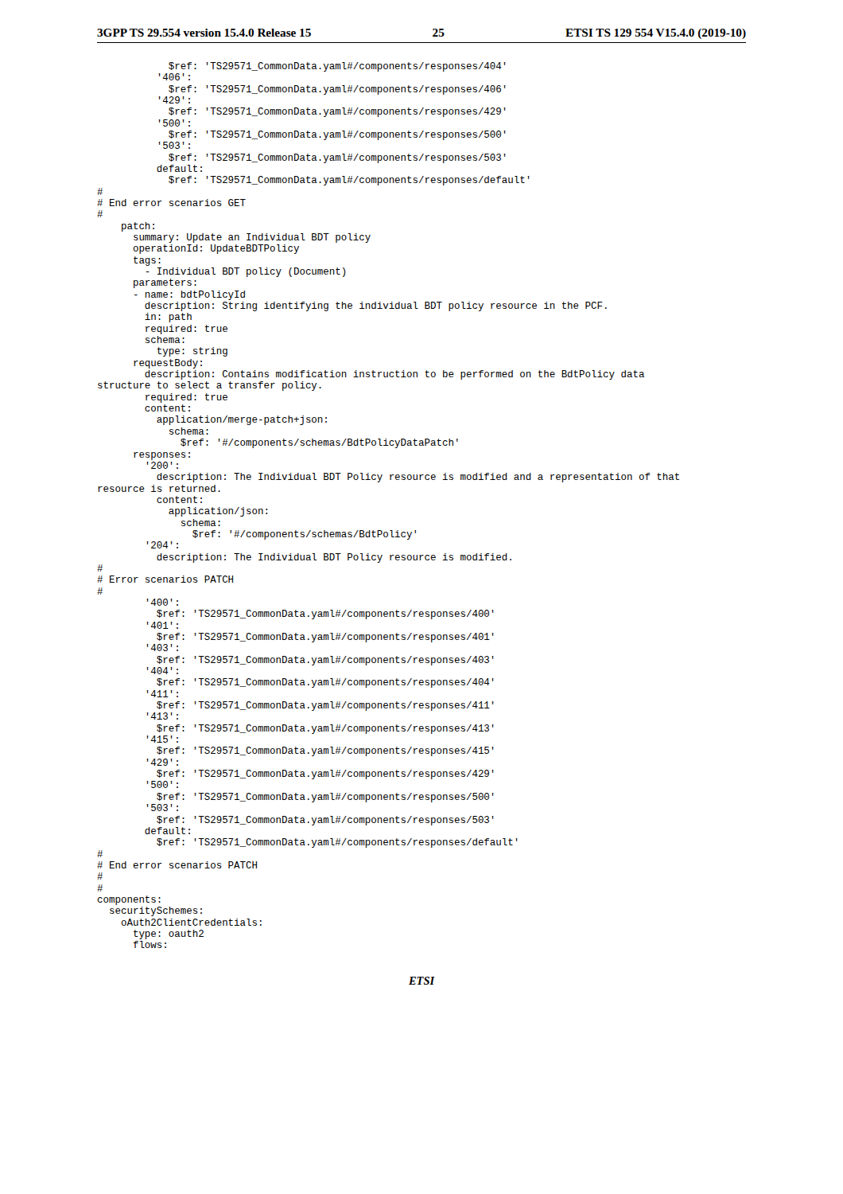3GPP TS 29.554 version 15.4.0 Release 15 25 ETSI TS 129 554 V15.4.0 (2019-10)
            $ref: 'TS29571_CommonData.yaml#/components/responses/404'
          '406':
            $ref: 'TS29571_CommonData.yaml#/components/responses/406'
          '429':
            $ref: 'TS29571_CommonData.yaml#/components/responses/429'
          '500':
            $ref: 'TS29571_CommonData.yaml#/components/responses/500'
          '503':
            $ref: 'TS29571_CommonData.yaml#/components/responses/503'
          default:
            $ref: 'TS29571_CommonData.yaml#/components/responses/default'
#
# End error scenarios GET
#
    patch:
      summary: Update an Individual BDT policy
      operationId: UpdateBDTPolicy
      tags:
        - Individual BDT policy (Document)
      parameters:
      - name: bdtPolicyId
        description: String identifying the individual BDT policy resource in the PCF.
        in: path
        required: true
        schema:
          type: string
      requestBody:
        description: Contains modification instruction to be performed on the BdtPolicy data
structure to select a transfer policy.
        required: true
        content:
          application/merge-patch+json:
            schema:
              $ref: '#/components/schemas/BdtPolicyDataPatch'
      responses:
        '200':
          description: The Individual BDT Policy resource is modified and a representation of that
resource is returned.
          content:
            application/json:
              schema:
                $ref: '#/components/schemas/BdtPolicy'
        '204':
          description: The Individual BDT Policy resource is modified.
#
# Error scenarios PATCH
#
        '400':
          $ref: 'TS29571_CommonData.yaml#/components/responses/400'
        '401':
          $ref: 'TS29571_CommonData.yaml#/components/responses/401'
        '403':
          $ref: 'TS29571_CommonData.yaml#/components/responses/403'
        '404':
          $ref: 'TS29571_CommonData.yaml#/components/responses/404'
        '411':
          $ref: 'TS29571_CommonData.yaml#/components/responses/411'
        '413':
          $ref: 'TS29571_CommonData.yaml#/components/responses/413'
        '415':
          $ref: 'TS29571_CommonData.yaml#/components/responses/415'
        '429':
          $ref: 'TS29571_CommonData.yaml#/components/responses/429'
        '500':
          $ref: 'TS29571_CommonData.yaml#/components/responses/500'
        '503':
          $ref: 'TS29571_CommonData.yaml#/components/responses/503'
        default:
          $ref: 'TS29571_CommonData.yaml#/components/responses/default'
#
# End error scenarios PATCH
#
#
components:
  securitySchemes:
    oAuth2ClientCredentials:
      type: oauth2
      flows:
ETSI